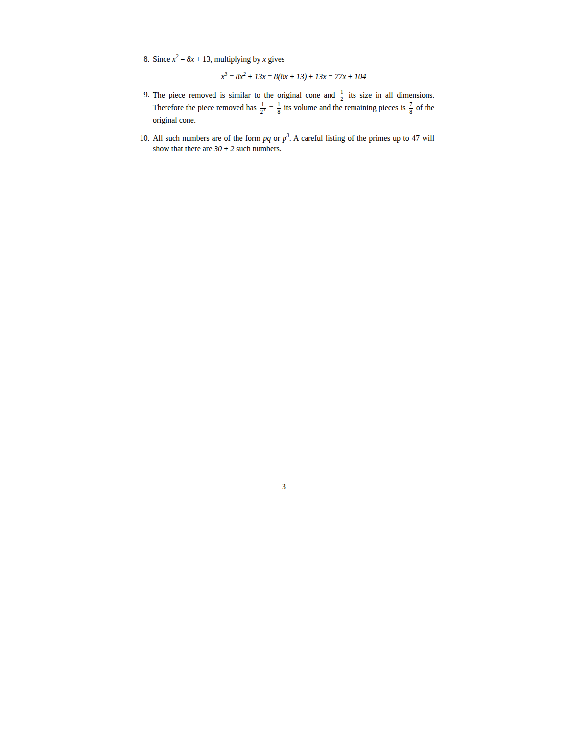8. Since x2 = 8x + 13, multiplying by x gives
x3 = 8x2 + 13x = 8(8x + 13) + 13x = 77x + 104
9. The piece removed is similar to the original cone and 1 2 its size in all dimensions. Therefore the piece removed has 1 23 = 1 8 its volume and the remaining pieces is 7 8 of the original cone.
10. All such numbers are of the form pq or p3. A careful listing of the primes up to 47 will show that there are 30 + 2 such numbers.
3